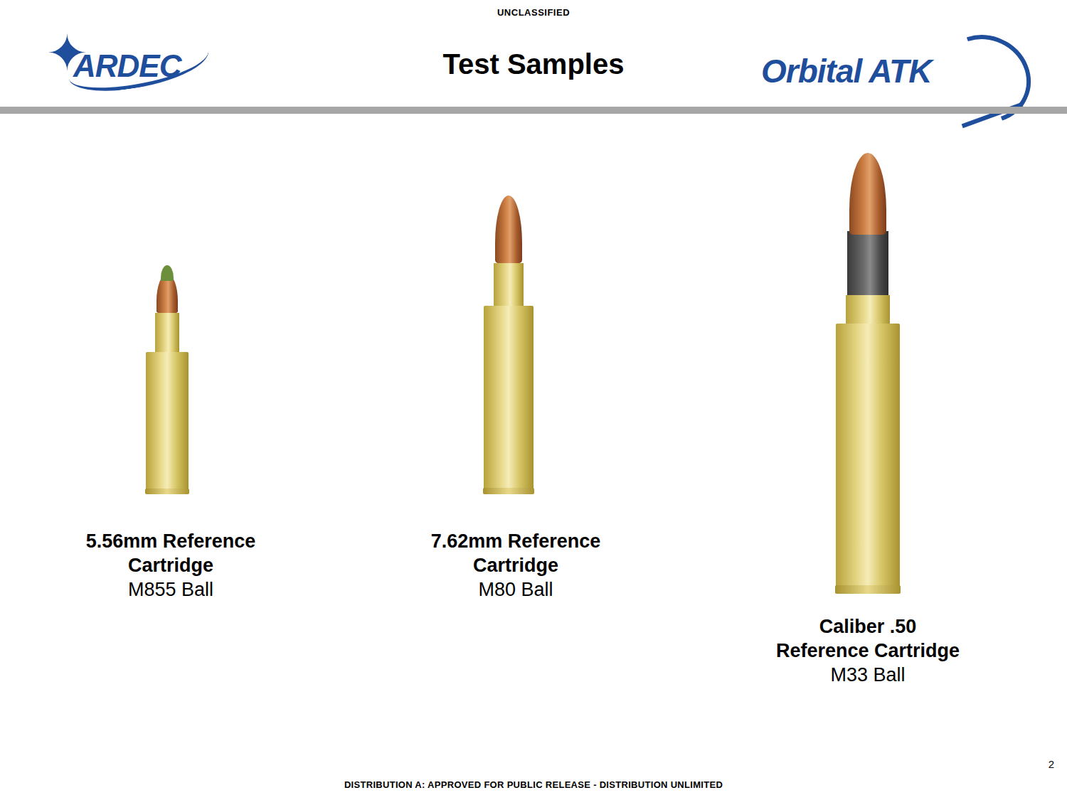UNCLASSIFIED
Test Samples
✦
ARDEC
Orbital ATK
5.56mm Reference
Cartridge
M855 Ball
7.62mm Reference
Cartridge
M80 Ball
Caliber .50
Reference Cartridge
M33 Ball
2
DISTRIBUTION A: APPROVED FOR PUBLIC RELEASE - DISTRIBUTION UNLIMITED